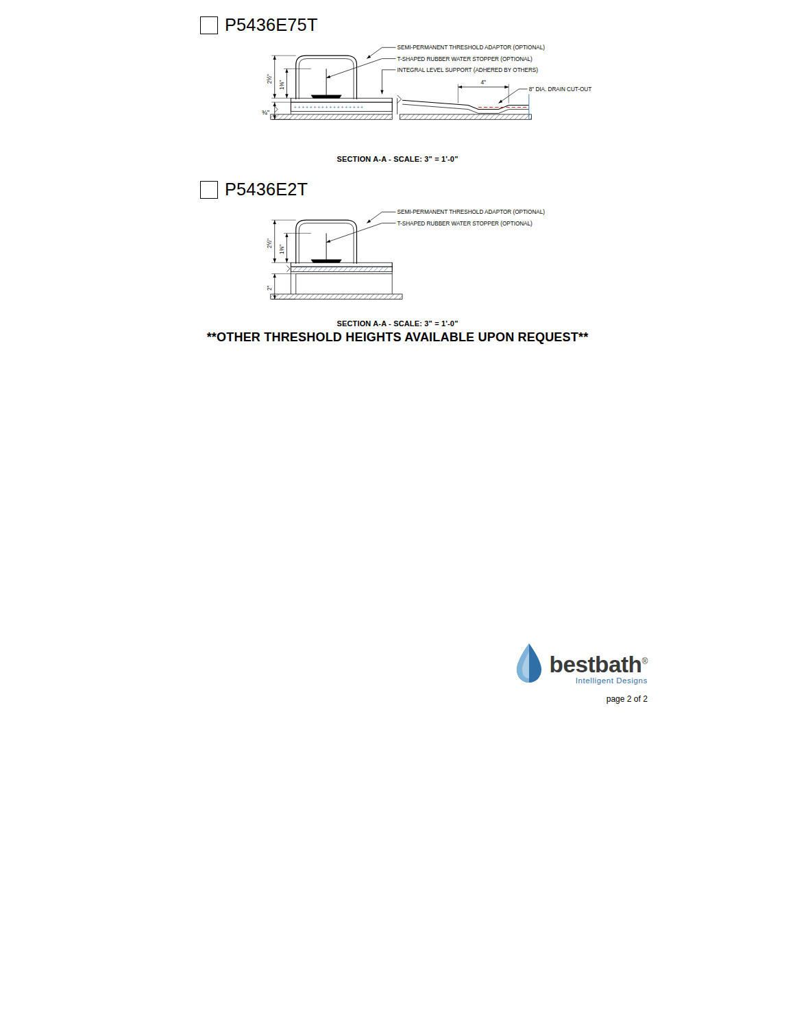P5436E75T
SEMI-PERMANENT THRESHOLD ADAPTOR (OPTIONAL) T-SHAPED RUBBER WATER STOPPER (OPTIONAL) INTEGRAL LEVEL SUPPORT (ADHERED BY OTHERS) 8" DIA. DRAIN CUT-OUT + + + + + + + + + + + + + + + + + + 4" 2½" 1⅜" ¾"
SECTION A-A - SCALE: 3" = 1'-0"
P5436E2T
SEMI-PERMANENT THRESHOLD ADAPTOR (OPTIONAL) T-SHAPED RUBBER WATER STOPPER (OPTIONAL) 2½" 1⅜" 2"
SECTION A-A - SCALE: 3" = 1'-0"
**OTHER THRESHOLD HEIGHTS AVAILABLE UPON REQUEST**
bestbath®
Intelligent Designs
page 2 of 2